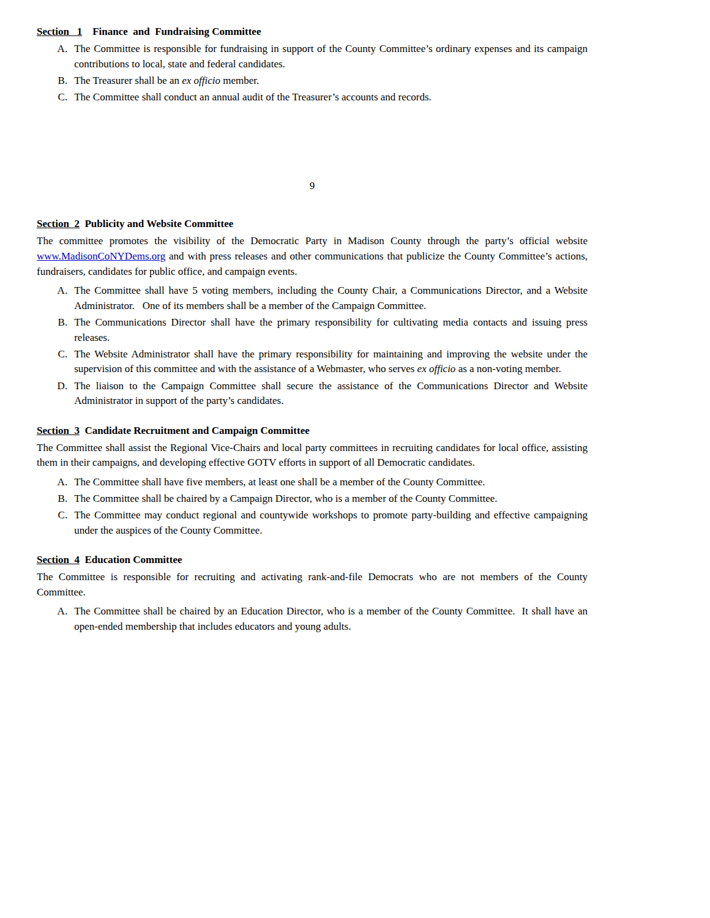Section 1 Finance and Fundraising Committee
The Committee is responsible for fundraising in support of the County Committee’s ordinary expenses and its campaign contributions to local, state and federal candidates.
The Treasurer shall be an ex officio member.
The Committee shall conduct an annual audit of the Treasurer’s accounts and records.
9
Section 2 Publicity and Website Committee
The committee promotes the visibility of the Democratic Party in Madison County through the party’s official website www.MadisonCoNYDems.org and with press releases and other communications that publicize the County Committee’s actions, fundraisers, candidates for public office, and campaign events.
The Committee shall have 5 voting members, including the County Chair, a Communications Director, and a Website Administrator. One of its members shall be a member of the Campaign Committee.
The Communications Director shall have the primary responsibility for cultivating media contacts and issuing press releases.
The Website Administrator shall have the primary responsibility for maintaining and improving the website under the supervision of this committee and with the assistance of a Webmaster, who serves ex officio as a non-voting member.
The liaison to the Campaign Committee shall secure the assistance of the Communications Director and Website Administrator in support of the party’s candidates.
Section 3 Candidate Recruitment and Campaign Committee
The Committee shall assist the Regional Vice-Chairs and local party committees in recruiting candidates for local office, assisting them in their campaigns, and developing effective GOTV efforts in support of all Democratic candidates.
The Committee shall have five members, at least one shall be a member of the County Committee.
The Committee shall be chaired by a Campaign Director, who is a member of the County Committee.
The Committee may conduct regional and countywide workshops to promote party-building and effective campaigning under the auspices of the County Committee.
Section 4 Education Committee
The Committee is responsible for recruiting and activating rank-and-file Democrats who are not members of the County Committee.
The Committee shall be chaired by an Education Director, who is a member of the County Committee. It shall have an open-ended membership that includes educators and young adults.